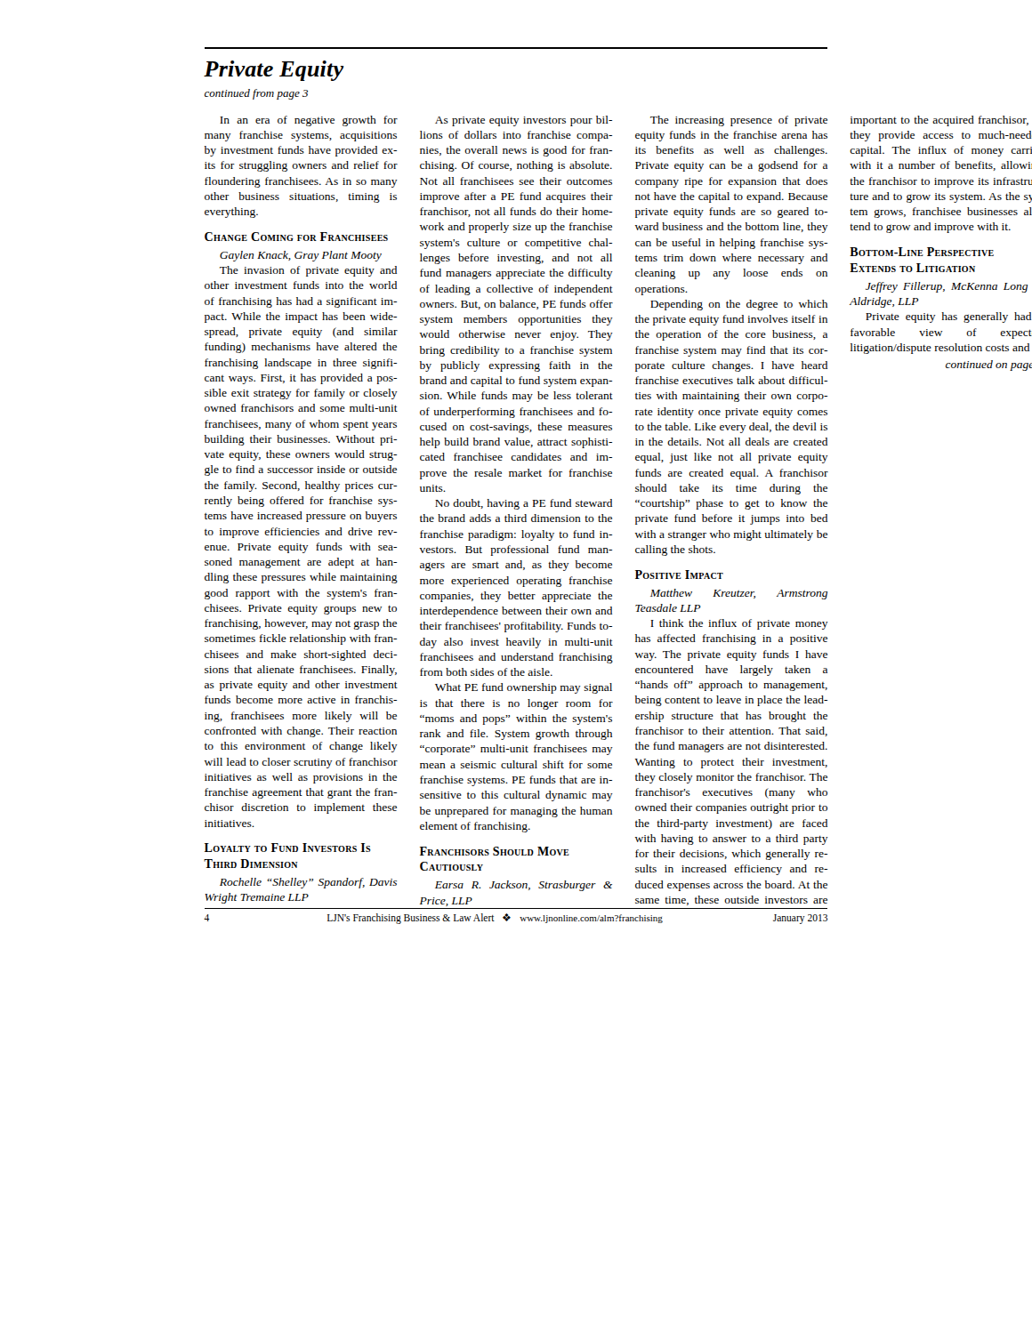Private Equity
continued from page 3
In an era of negative growth for many franchise systems, acquisitions by investment funds have provided exits for struggling owners and relief for floundering franchisees. As in so many other business situations, timing is everything.
Change Coming for Franchisees
Gaylen Knack, Gray Plant Mooty
The invasion of private equity and other investment funds into the world of franchising has had a significant impact. While the impact has been widespread, private equity (and similar funding) mechanisms have altered the franchising landscape in three significant ways. First, it has provided a possible exit strategy for family or closely owned franchisors and some multi-unit franchisees, many of whom spent years building their businesses. Without private equity, these owners would struggle to find a successor inside or outside the family. Second, healthy prices currently being offered for franchise systems have increased pressure on buyers to improve efficiencies and drive revenue. Private equity funds with seasoned management are adept at handling these pressures while maintaining good rapport with the system's franchisees. Private equity groups new to franchising, however, may not grasp the sometimes fickle relationship with franchisees and make short-sighted decisions that alienate franchisees. Finally, as private equity and other investment funds become more active in franchising, franchisees more likely will be confronted with change. Their reaction to this environment of change likely will lead to closer scrutiny of franchisor initiatives as well as provisions in the franchise agreement that grant the franchisor discretion to implement these initiatives.
Loyalty to Fund Investors Is Third Dimension
Rochelle “Shelley” Spandorf, Davis Wright Tremaine LLP
As private equity investors pour billions of dollars into franchise companies, the overall news is good for franchising. Of course, nothing is absolute. Not all franchisees see their outcomes improve after a PE fund acquires their franchisor, not all funds do their homework and properly size up the franchise system's culture or competitive challenges before investing, and not all fund managers appreciate the difficulty of leading a collective of independent owners. But, on balance, PE funds offer system members opportunities they would otherwise never enjoy. They bring credibility to a franchise system by publicly expressing faith in the brand and capital to fund system expansion. While funds may be less tolerant of underperforming franchisees and focused on cost-savings, these measures help build brand value, attract sophisticated franchisee candidates and improve the resale market for franchise units.
No doubt, having a PE fund steward the brand adds a third dimension to the franchise paradigm: loyalty to fund investors. But professional fund managers are smart and, as they become more experienced operating franchise companies, they better appreciate the interdependence between their own and their franchisees' profitability. Funds today also invest heavily in multi-unit franchisees and understand franchising from both sides of the aisle.
What PE fund ownership may signal is that there is no longer room for “moms and pops” within the system's rank and file. System growth through “corporate” multi-unit franchisees may mean a seismic cultural shift for some franchise systems. PE funds that are insensitive to this cultural dynamic may be unprepared for managing the human element of franchising.
Franchisors Should Move Cautiously
Earsa R. Jackson, Strasburger & Price, LLP
The increasing presence of private equity funds in the franchise arena has its benefits as well as challenges. Private equity can be a godsend for a company ripe for expansion that does not have the capital to expand. Because private equity funds are so geared toward business and the bottom line, they can be useful in helping franchise systems trim down where necessary and cleaning up any loose ends on operations.
Depending on the degree to which the private equity fund involves itself in the operation of the core business, a franchise system may find that its corporate culture changes. I have heard franchise executives talk about difficulties with maintaining their own corporate identity once private equity comes to the table. Like every deal, the devil is in the details. Not all deals are created equal, just like not all private equity funds are created equal. A franchisor should take its time during the “courtship” phase to get to know the private fund before it jumps into bed with a stranger who might ultimately be calling the shots.
Positive Impact
Matthew Kreutzer, Armstrong Teasdale LLP
I think the influx of private money has affected franchising in a positive way. The private equity funds I have encountered have largely taken a “hands off” approach to management, being content to leave in place the leadership structure that has brought the franchisor to their attention. That said, the fund managers are not disinterested. Wanting to protect their investment, they closely monitor the franchisor. The franchisor's executives (many who owned their companies outright prior to the third-party investment) are faced with having to answer to a third party for their decisions, which generally results in increased efficiency and reduced expenses across the board. At the same time, these outside investors are important to the acquired franchisor, as they provide access to much-needed capital. The influx of money carries with it a number of benefits, allowing the franchisor to improve its infrastructure and to grow its system. As the system grows, franchisee businesses also tend to grow and improve with it.
Bottom-Line Perspective Extends to Litigation
Jeffrey Fillerup, McKenna Long & Aldridge, LLP
Private equity has generally had a favorable view of expected litigation/dispute resolution costs and
continued on page 8
4
LJN's Franchising Business & Law Alert ❖ www.ljnonline.com/alm?franchising
January 2013